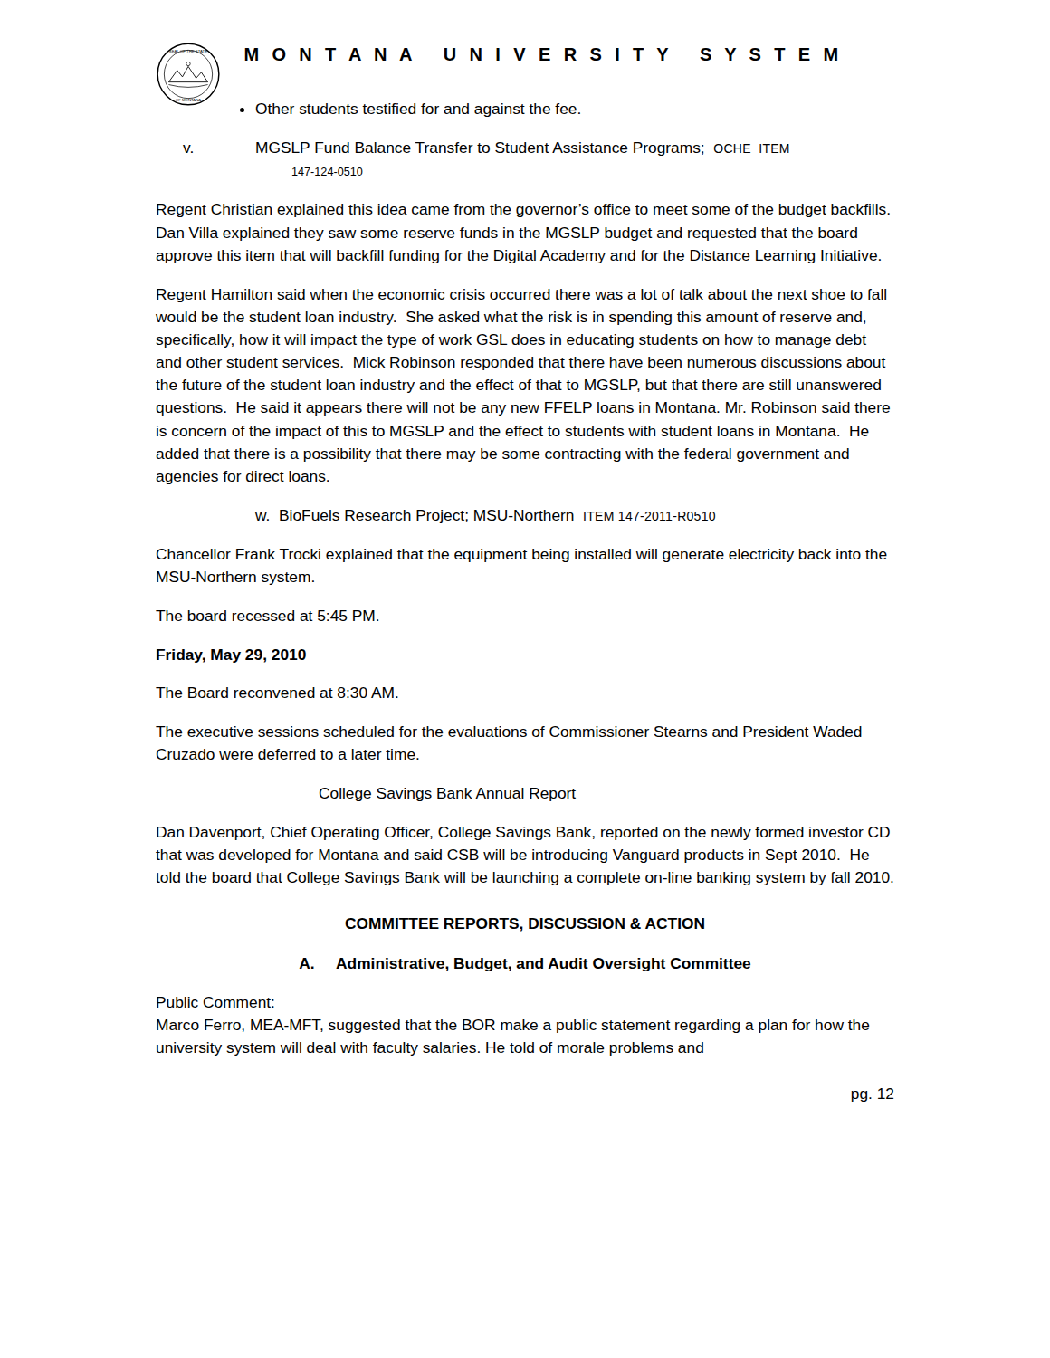SEAL OF THE STATE OF MONTANA
M O N T A N A U N I V E R S I T Y S Y S T E M
Other students testified for and against the fee.
v. MGSLP Fund Balance Transfer to Student Assistance Programs; OCHE ITEM
147-124-0510
Regent Christian explained this idea came from the governor’s office to meet some of the budget backfills. Dan Villa explained they saw some reserve funds in the MGSLP budget and requested that the board approve this item that will backfill funding for the Digital Academy and for the Distance Learning Initiative.
Regent Hamilton said when the economic crisis occurred there was a lot of talk about the next shoe to fall would be the student loan industry. She asked what the risk is in spending this amount of reserve and, specifically, how it will impact the type of work GSL does in educating students on how to manage debt and other student services. Mick Robinson responded that there have been numerous discussions about the future of the student loan industry and the effect of that to MGSLP, but that there are still unanswered questions. He said it appears there will not be any new FFELP loans in Montana. Mr. Robinson said there is concern of the impact of this to MGSLP and the effect to students with student loans in Montana. He added that there is a possibility that there may be some contracting with the federal government and agencies for direct loans.
w. BioFuels Research Project; MSU-Northern ITEM 147-2011-R0510
Chancellor Frank Trocki explained that the equipment being installed will generate electricity back into the MSU-Northern system.
The board recessed at 5:45 PM.
Friday, May 29, 2010
The Board reconvened at 8:30 AM.
The executive sessions scheduled for the evaluations of Commissioner Stearns and President Waded Cruzado were deferred to a later time.
College Savings Bank Annual Report
Dan Davenport, Chief Operating Officer, College Savings Bank, reported on the newly formed investor CD that was developed for Montana and said CSB will be introducing Vanguard products in Sept 2010. He told the board that College Savings Bank will be launching a complete on-line banking system by fall 2010.
COMMITTEE REPORTS, DISCUSSION & ACTION
A. Administrative, Budget, and Audit Oversight Committee
Public Comment:
Marco Ferro, MEA-MFT, suggested that the BOR make a public statement regarding a plan for how the university system will deal with faculty salaries. He told of morale problems and
pg. 12